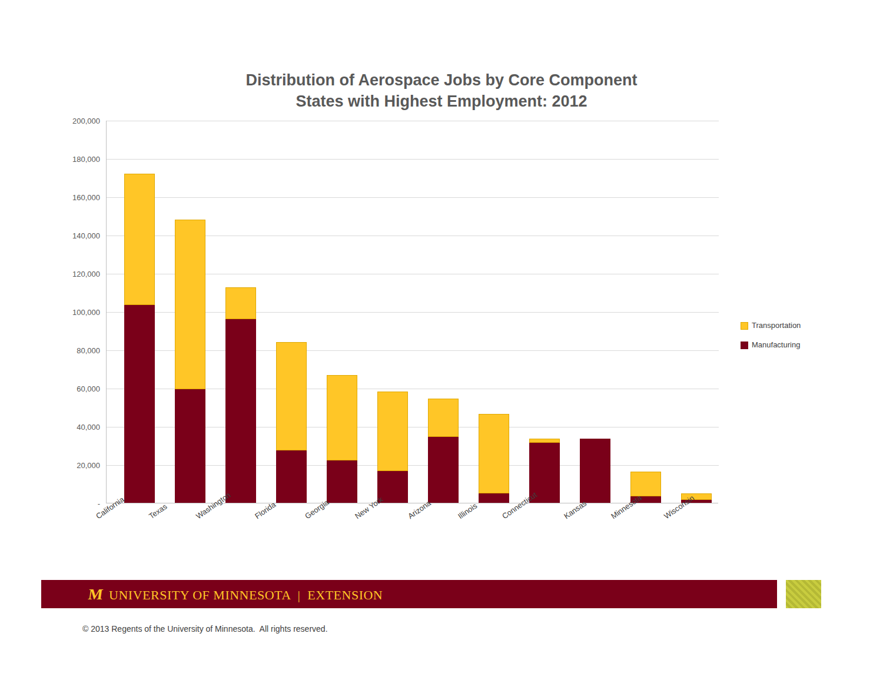Distribution of Aerospace Jobs by Core Component
States with Highest Employment: 2012
200,000
180,000
160,000
140,000
120,000
100,000
80,000
60,000
40,000
20,000
-
California
Texas
Washington
Florida
Georgia
New York
Arizona
Illinois
Connecticut
Kansas
Minnesota
Wisconsin
Transportation
Manufacturing
MUNIVERSITY OF MINNESOTA | EXTENSION
© 2013 Regents of the University of Minnesota. All rights reserved.